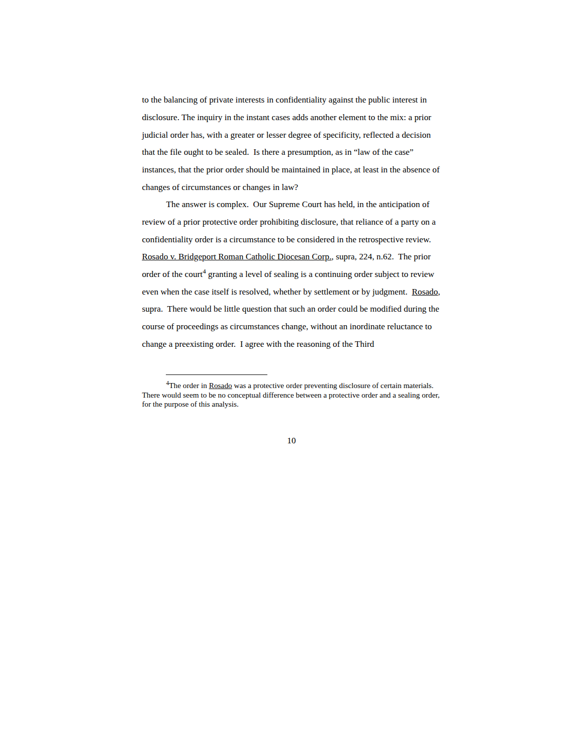to the balancing of private interests in confidentiality against the public interest in disclosure. The inquiry in the instant cases adds another element to the mix: a prior judicial order has, with a greater or lesser degree of specificity, reflected a decision that the file ought to be sealed. Is there a presumption, as in “law of the case” instances, that the prior order should be maintained in place, at least in the absence of changes of circumstances or changes in law?
The answer is complex. Our Supreme Court has held, in the anticipation of review of a prior protective order prohibiting disclosure, that reliance of a party on a confidentiality order is a circumstance to be considered in the retrospective review. Rosado v. Bridgeport Roman Catholic Diocesan Corp., supra, 224, n.62. The prior order of the court4 granting a level of sealing is a continuing order subject to review even when the case itself is resolved, whether by settlement or by judgment. Rosado, supra. There would be little question that such an order could be modified during the course of proceedings as circumstances change, without an inordinate reluctance to change a preexisting order. I agree with the reasoning of the Third
4The order in Rosado was a protective order preventing disclosure of certain materials. There would seem to be no conceptual difference between a protective order and a sealing order, for the purpose of this analysis.
10